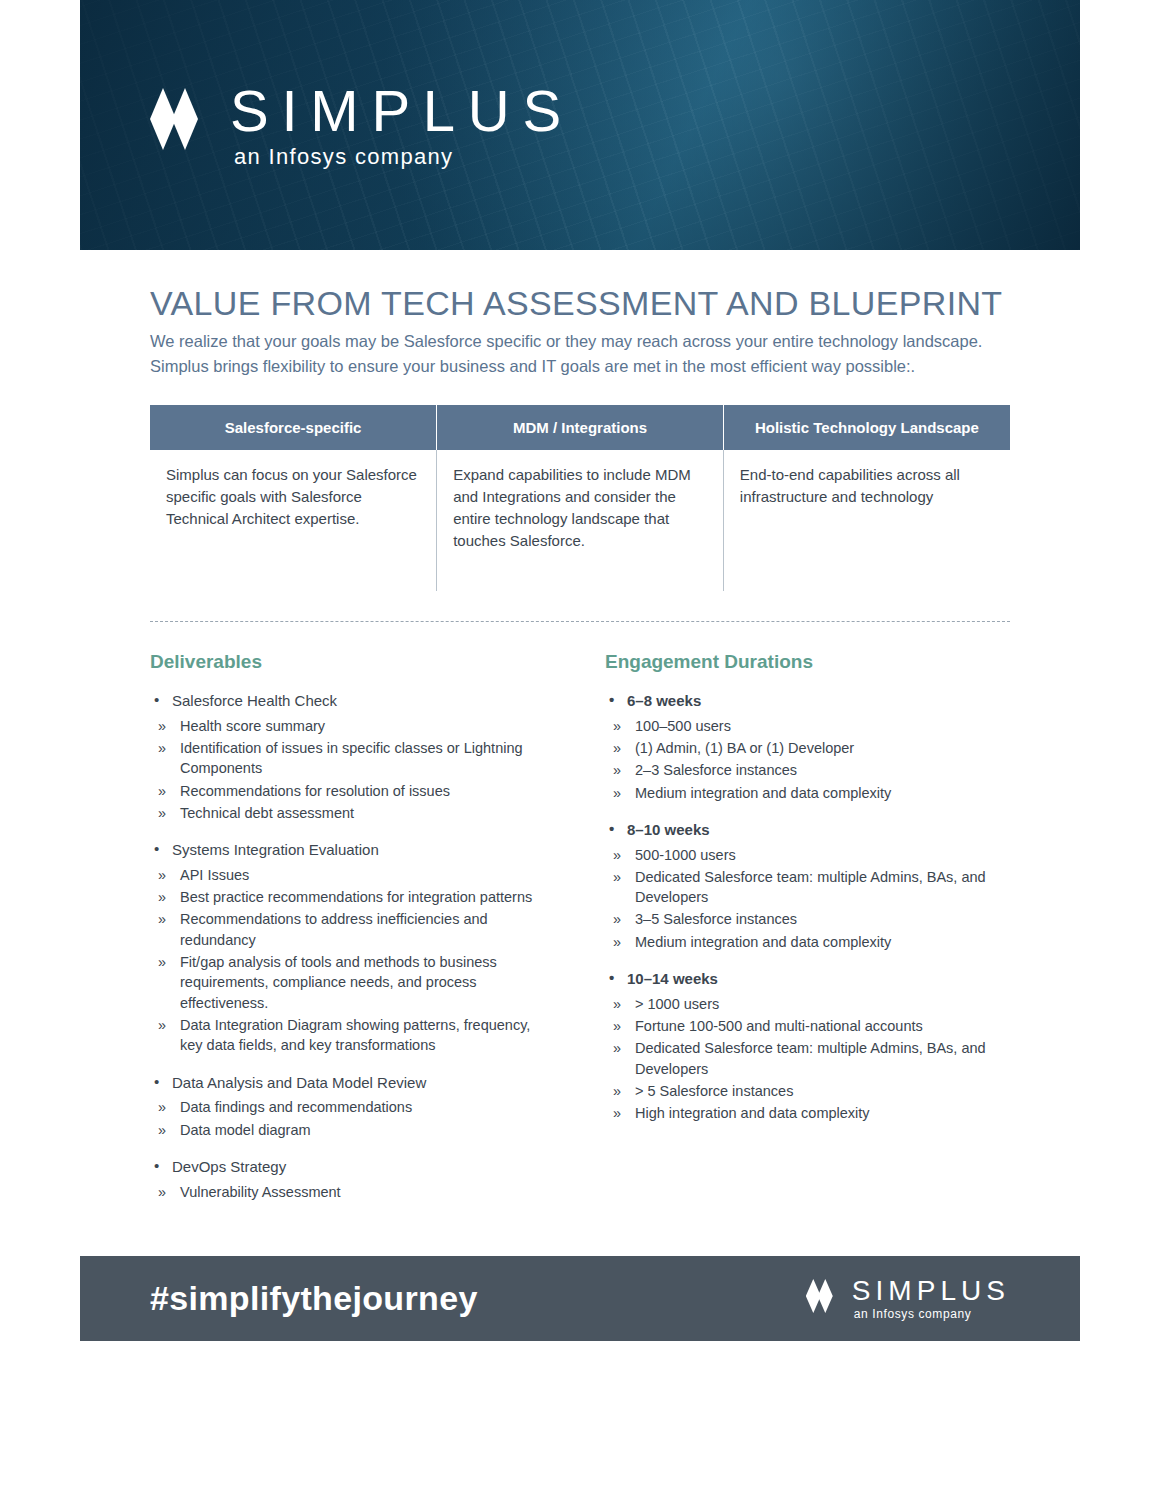SIMPLUS an Infosys company
VALUE FROM TECH ASSESSMENT AND BLUEPRINT
We realize that your goals may be Salesforce specific or they may reach across your entire technology landscape. Simplus brings flexibility to ensure your business and IT goals are met in the most efficient way possible:.
| Salesforce-specific | MDM / Integrations | Holistic Technology Landscape |
| --- | --- | --- |
| Simplus can focus on your Salesforce specific goals with Salesforce Technical Architect expertise. | Expand capabilities to include MDM and Integrations and consider the entire technology landscape that touches Salesforce. | End-to-end capabilities across all infrastructure and technology |
Deliverables
Salesforce Health Check
Health score summary
Identification of issues in specific classes or Lightning Components
Recommendations for resolution of issues
Technical debt assessment
Systems Integration Evaluation
API Issues
Best practice recommendations for integration patterns
Recommendations to address inefficiencies and redundancy
Fit/gap analysis of tools and methods to business requirements, compliance needs, and process effectiveness.
Data Integration Diagram showing patterns, frequency, key data fields, and key transformations
Data Analysis and Data Model Review
Data findings and recommendations
Data model diagram
DevOps Strategy
Vulnerability Assessment
Engagement Durations
6–8 weeks
100–500 users
(1) Admin, (1) BA or (1) Developer
2–3 Salesforce instances
Medium integration and data complexity
8–10 weeks
500-1000 users
Dedicated Salesforce team: multiple Admins, BAs, and Developers
3–5 Salesforce instances
Medium integration and data complexity
10–14 weeks
> 1000 users
Fortune 100-500 and multi-national accounts
Dedicated Salesforce team: multiple Admins, BAs, and Developers
> 5 Salesforce instances
High integration and data complexity
#simplifythejourney
SIMPLUS an Infosys company